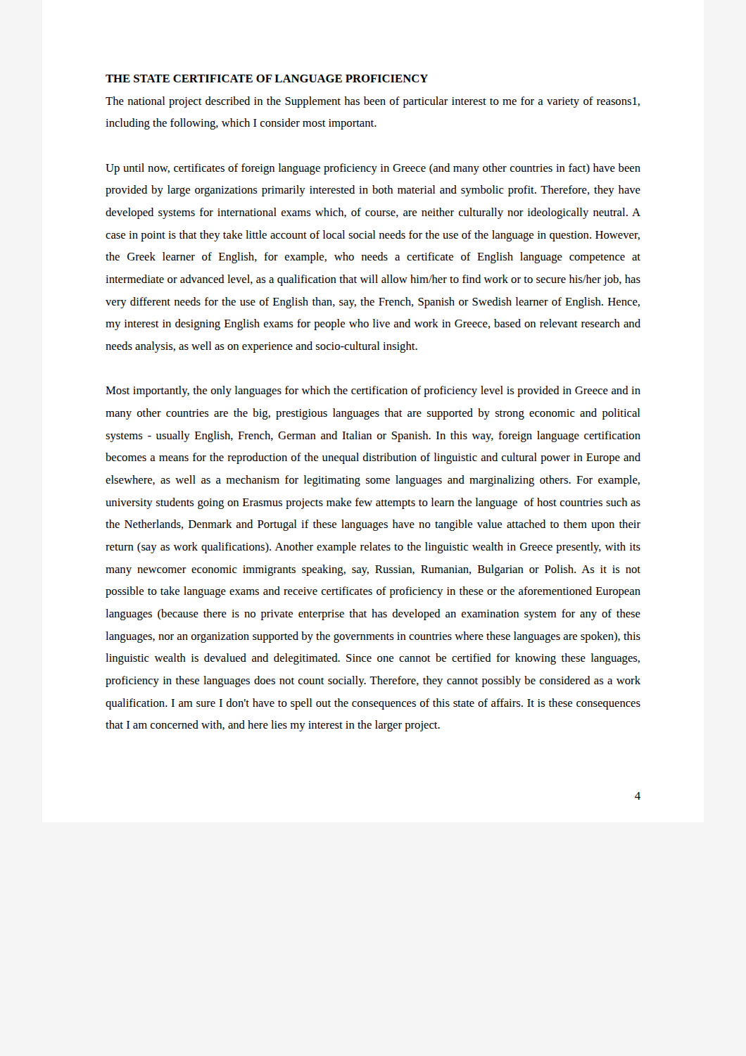The State Certificate of Language Proficiency
The national project described in the Supplement has been of particular interest to me for a variety of reasons1, including the following, which I consider most important.
Up until now, certificates of foreign language proficiency in Greece (and many other countries in fact) have been provided by large organizations primarily interested in both material and symbolic profit. Therefore, they have developed systems for international exams which, of course, are neither culturally nor ideologically neutral. A case in point is that they take little account of local social needs for the use of the language in question. However, the Greek learner of English, for example, who needs a certificate of English language competence at intermediate or advanced level, as a qualification that will allow him/her to find work or to secure his/her job, has very different needs for the use of English than, say, the French, Spanish or Swedish learner of English. Hence, my interest in designing English exams for people who live and work in Greece, based on relevant research and needs analysis, as well as on experience and socio-cultural insight.
Most importantly, the only languages for which the certification of proficiency level is provided in Greece and in many other countries are the big, prestigious languages that are supported by strong economic and political systems - usually English, French, German and Italian or Spanish. In this way, foreign language certification becomes a means for the reproduction of the unequal distribution of linguistic and cultural power in Europe and elsewhere, as well as a mechanism for legitimating some languages and marginalizing others. For example, university students going on Erasmus projects make few attempts to learn the language of host countries such as the Netherlands, Denmark and Portugal if these languages have no tangible value attached to them upon their return (say as work qualifications). Another example relates to the linguistic wealth in Greece presently, with its many newcomer economic immigrants speaking, say, Russian, Rumanian, Bulgarian or Polish. As it is not possible to take language exams and receive certificates of proficiency in these or the aforementioned European languages (because there is no private enterprise that has developed an examination system for any of these languages, nor an organization supported by the governments in countries where these languages are spoken), this linguistic wealth is devalued and delegitimated. Since one cannot be certified for knowing these languages, proficiency in these languages does not count socially. Therefore, they cannot possibly be considered as a work qualification. I am sure I don't have to spell out the consequences of this state of affairs. It is these consequences that I am concerned with, and here lies my interest in the larger project.
4